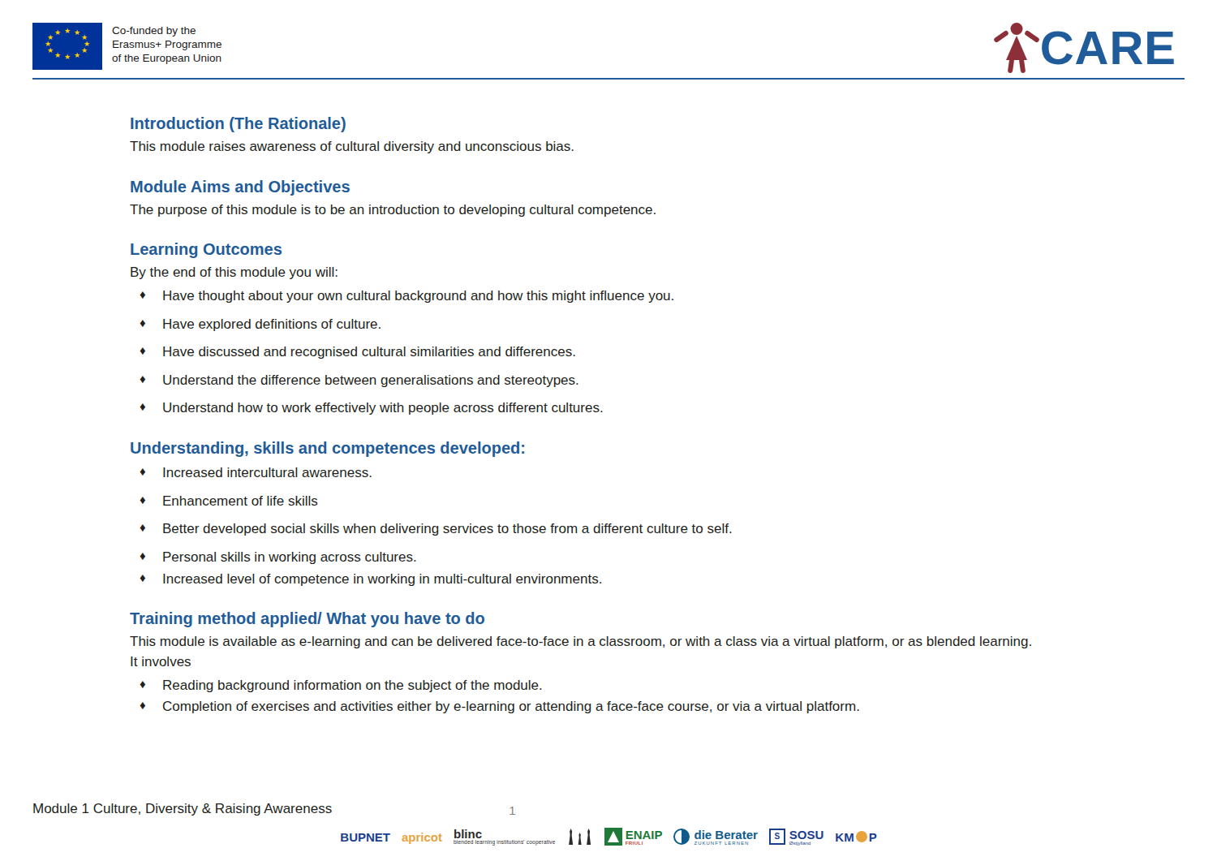★ ★ ★ ★ ★ ★ ★ ★ ★ ★ ★ ★
Co-funded by the
Erasmus+ Programme
of the European Union
CARE
Introduction (The Rationale)
This module raises awareness of cultural diversity and unconscious bias.
Module Aims and Objectives
The purpose of this module is to be an introduction to developing cultural competence.
Learning Outcomes
By the end of this module you will:
Have thought about your own cultural background and how this might influence you.
Have explored definitions of culture.
Have discussed and recognised cultural similarities and differences.
Understand the difference between generalisations and stereotypes.
Understand how to work effectively with people across different cultures.
Understanding, skills and competences developed:
Increased intercultural awareness.
Enhancement of life skills
Better developed social skills when delivering services to those from a different culture to self.
Personal skills in working across cultures.
Increased level of competence in working in multi-cultural environments.
Training method applied/ What you have to do
This module is available as e-learning and can be delivered face-to-face in a classroom, or with a class via a virtual platform, or as blended learning.
It involves
Reading background information on the subject of the module.
Completion of exercises and activities either by e-learning or attending a face-face course, or via a virtual platform.
Module 1 Culture, Diversity & Raising Awareness 1
BUPNET apricot blincblended learning institutions' cooperative ENAIPFRIULI die BeraterZUKUNFT LERNEN S SOSUØstjylland KM P